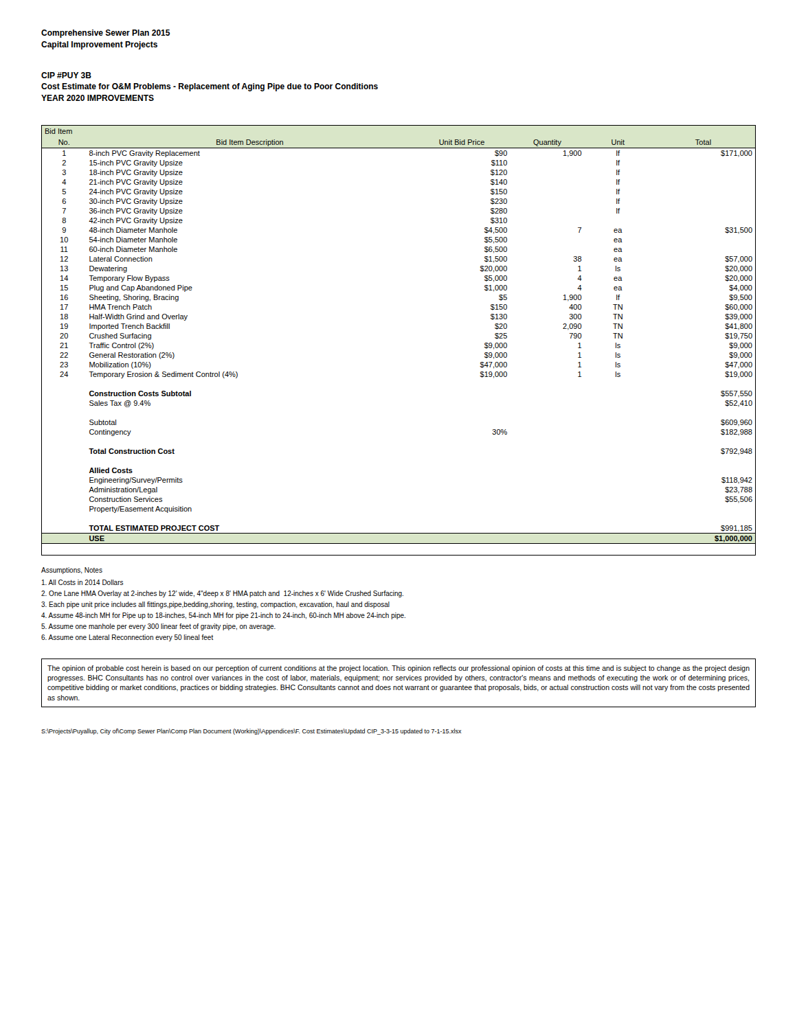Comprehensive Sewer Plan 2015
Capital Improvement Projects
CIP #PUY 3B
Cost Estimate for O&M Problems - Replacement of Aging Pipe due to Poor Conditions
YEAR 2020 IMPROVEMENTS
| Bid Item | | | | |
| --- | --- | --- | --- | --- |
| No. | Bid Item Description | Unit Bid Price | Quantity | Unit | Total |
| 1 | 8-inch PVC Gravity Replacement | $90 | 1,900 | lf | $171,000 |
| 2 | 15-inch PVC Gravity Upsize | $110 | | lf | |
| 3 | 18-inch PVC Gravity Upsize | $120 | | lf | |
| 4 | 21-inch PVC Gravity Upsize | $140 | | lf | |
| 5 | 24-inch PVC Gravity Upsize | $150 | | lf | |
| 6 | 30-inch PVC Gravity Upsize | $230 | | lf | |
| 7 | 36-inch PVC Gravity Upsize | $280 | | lf | |
| 8 | 42-inch PVC Gravity Upsize | $310 | | | |
| 9 | 48-inch Diameter Manhole | $4,500 | 7 | ea | $31,500 |
| 10 | 54-inch Diameter Manhole | $5,500 | | ea | |
| 11 | 60-inch Diameter Manhole | $6,500 | | ea | |
| 12 | Lateral Connection | $1,500 | 38 | ea | $57,000 |
| 13 | Dewatering | $20,000 | 1 | ls | $20,000 |
| 14 | Temporary Flow Bypass | $5,000 | 4 | ea | $20,000 |
| 15 | Plug and Cap Abandoned Pipe | $1,000 | 4 | ea | $4,000 |
| 16 | Sheeting, Shoring, Bracing | $5 | 1,900 | lf | $9,500 |
| 17 | HMA Trench Patch | $150 | 400 | TN | $60,000 |
| 18 | Half-Width Grind and Overlay | $130 | 300 | TN | $39,000 |
| 19 | Imported Trench Backfill | $20 | 2,090 | TN | $41,800 |
| 20 | Crushed Surfacing | $25 | 790 | TN | $19,750 |
| 21 | Traffic Control (2%) | $9,000 | 1 | ls | $9,000 |
| 22 | General Restoration (2%) | $9,000 | 1 | ls | $9,000 |
| 23 | Mobilization (10%) | $47,000 | 1 | ls | $47,000 |
| 24 | Temporary Erosion & Sediment Control (4%) | $19,000 | 1 | ls | $19,000 |
| | Construction Costs Subtotal | | | | $557,550 |
| | Sales Tax @ 9.4% | | | | $52,410 |
| | Subtotal | | | | $609,960 |
| | Contingency | 30% | | | $182,988 |
| | Total Construction Cost | | | | $792,948 |
| | Allied Costs | | | | |
| | Engineering/Survey/Permits | | | | $118,942 |
| | Administration/Legal | | | | $23,788 |
| | Construction Services | | | | $55,506 |
| | Property/Easement Acquisition | | | | |
| | TOTAL ESTIMATED PROJECT COST | | | | $991,185 |
| | USE | | | | $1,000,000 |
Assumptions, Notes
1. All Costs in 2014 Dollars
2. One Lane HMA Overlay at 2-inches by 12' wide, 4"deep x 8' HMA patch and 12-inches x 6' Wide Crushed Surfacing.
3. Each pipe unit price includes all fittings,pipe,bedding,shoring, testing, compaction, excavation, haul and disposal
4. Assume 48-inch MH for Pipe up to 18-inches, 54-inch MH for pipe 21-inch to 24-inch, 60-inch MH above 24-inch pipe.
5. Assume one manhole per every 300 linear feet of gravity pipe, on average.
6. Assume one Lateral Reconnection every 50 lineal feet
The opinion of probable cost herein is based on our perception of current conditions at the project location. This opinion reflects our professional opinion of costs at this time and is subject to change as the project design progresses. BHC Consultants has no control over variances in the cost of labor, materials, equipment; nor services provided by others, contractor's means and methods of executing the work or of determining prices, competitive bidding or market conditions, practices or bidding strategies. BHC Consultants cannot and does not warrant or guarantee that proposals, bids, or actual construction costs will not vary from the costs presented as shown.
S:\Projects\Puyallup, City of\Comp Sewer Plan\Comp Plan Document (Working)\Appendices\F. Cost Estimates\Updatd CIP_3-3-15 updated to 7-1-15.xlsx